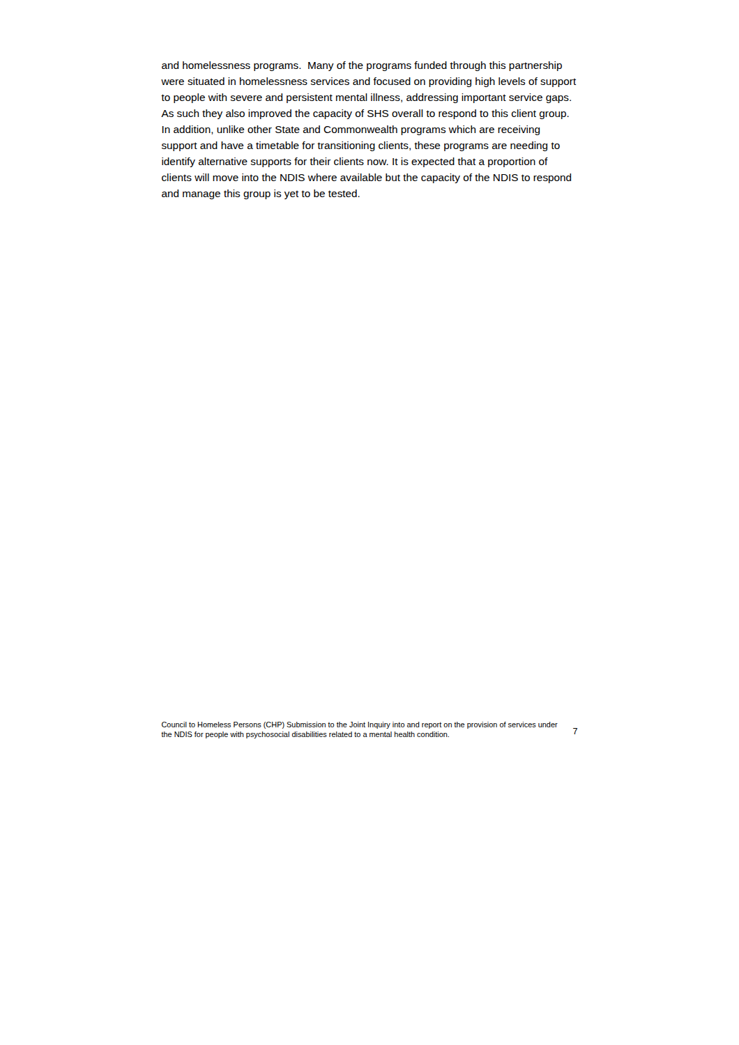and homelessness programs. Many of the programs funded through this partnership were situated in homelessness services and focused on providing high levels of support to people with severe and persistent mental illness, addressing important service gaps. As such they also improved the capacity of SHS overall to respond to this client group. In addition, unlike other State and Commonwealth programs which are receiving support and have a timetable for transitioning clients, these programs are needing to identify alternative supports for their clients now. It is expected that a proportion of clients will move into the NDIS where available but the capacity of the NDIS to respond and manage this group is yet to be tested.
Council to Homeless Persons (CHP) Submission to the Joint Inquiry into and report on the provision of services under the NDIS for people with psychosocial disabilities related to a mental health condition.
7